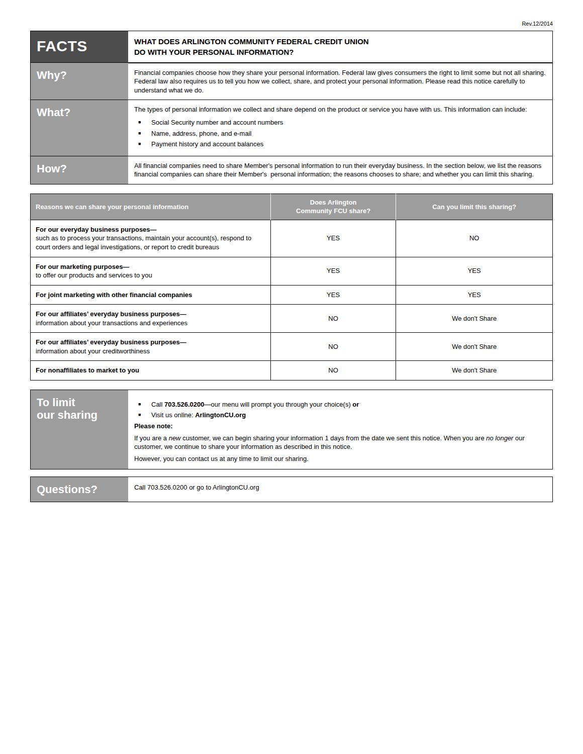Rev.12/2014
| FACTS | WHAT DOES ARLINGTON COMMUNITY FEDERAL CREDIT UNION DO WITH YOUR PERSONAL INFORMATION? |
| Why? | Financial companies choose how they share your personal information. Federal law gives consumers the right to limit some but not all sharing. Federal law also requires us to tell you how we collect, share, and protect your personal information. Please read this notice carefully to understand what we do. |
| What? | The types of personal information we collect and share depend on the product or service you have with us. This information can include: Social Security number and account numbers Name, address, phone, and e-mail Payment history and account balances |
| How? | All financial companies need to share Member's personal information to run their everyday business. In the section below, we list the reasons financial companies can share their Member's personal information; the reasons chooses to share; and whether you can limit this sharing. |
| Reasons we can share your personal information | Does Arlington Community FCU share? | Can you limit this sharing? |
| --- | --- | --- |
| For our everyday business purposes— such as to process your transactions, maintain your account(s), respond to court orders and legal investigations, or report to credit bureaus | YES | NO |
| For our marketing purposes— to offer our products and services to you | YES | YES |
| For joint marketing with other financial companies | YES | YES |
| For our affiliates’ everyday business purposes— information about your transactions and experiences | NO | We don't Share |
| For our affiliates’ everyday business purposes— information about your creditworthiness | NO | We don't Share |
| For nonaffiliates to market to you | NO | We don't Share |
| To limit our sharing | Call 703.526.0200 —our menu will prompt you through your choice(s) or Visit us online: ArlingtonCU.org Please note: If you are a new customer, we can begin sharing your information 1 days from the date we sent this notice. When you are no longer our customer, we continue to share your information as described in this notice. However, you can contact us at any time to limit our sharing. |
| Questions? | Call 703.526.0200 or go to ArlingtonCU.org |